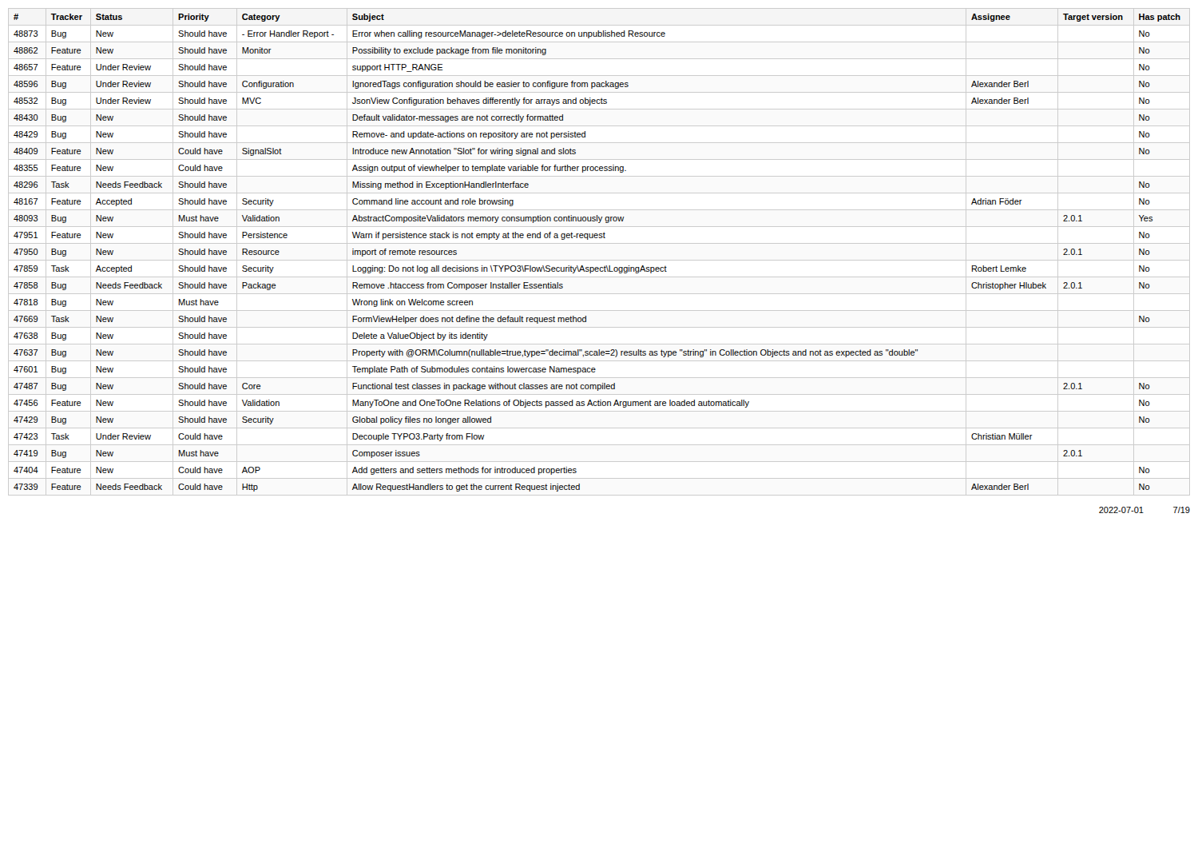| # | Tracker | Status | Priority | Category | Subject | Assignee | Target version | Has patch |
| --- | --- | --- | --- | --- | --- | --- | --- | --- |
| 48873 | Bug | New | Should have | - Error Handler Report - | Error when calling resourceManager->deleteResource on unpublished Resource | | | No |
| 48862 | Feature | New | Should have | Monitor | Possibility to exclude package from file monitoring | | | No |
| 48657 | Feature | Under Review | Should have | | support HTTP_RANGE | | | No |
| 48596 | Bug | Under Review | Should have | Configuration | IgnoredTags configuration should be easier to configure from packages | Alexander Berl | | No |
| 48532 | Bug | Under Review | Should have | MVC | JsonView Configuration behaves differently for arrays and objects | Alexander Berl | | No |
| 48430 | Bug | New | Should have | | Default validator-messages are not correctly formatted | | | No |
| 48429 | Bug | New | Should have | | Remove- and update-actions on repository are not persisted | | | No |
| 48409 | Feature | New | Could have | SignalSlot | Introduce new Annotation "Slot" for wiring signal and slots | | | No |
| 48355 | Feature | New | Could have | | Assign output of viewhelper to template variable for further processing. | | | |
| 48296 | Task | Needs Feedback | Should have | | Missing method in ExceptionHandlerInterface | | | No |
| 48167 | Feature | Accepted | Should have | Security | Command line account and role browsing | Adrian Föder | | No |
| 48093 | Bug | New | Must have | Validation | AbstractCompositeValidators memory consumption continuously grow | | 2.0.1 | Yes |
| 47951 | Feature | New | Should have | Persistence | Warn if persistence stack is not empty at the end of a get-request | | | No |
| 47950 | Bug | New | Should have | Resource | import of remote resources | | 2.0.1 | No |
| 47859 | Task | Accepted | Should have | Security | Logging: Do not log all decisions in \TYPO3\Flow\Security\Aspect\LoggingAspect | Robert Lemke | | No |
| 47858 | Bug | Needs Feedback | Should have | Package | Remove .htaccess from Composer Installer Essentials | Christopher Hlubek | 2.0.1 | No |
| 47818 | Bug | New | Must have | | Wrong link on Welcome screen | | | |
| 47669 | Task | New | Should have | | FormViewHelper does not define the default request method | | | No |
| 47638 | Bug | New | Should have | | Delete a ValueObject by its identity | | | |
| 47637 | Bug | New | Should have | | Property with @ORM\Column(nullable=true,type="decimal",scale=2) results as type "string" in Collection Objects and not as expected as "double" | | | |
| 47601 | Bug | New | Should have | | Template Path of Submodules contains lowercase Namespace | | | |
| 47487 | Bug | New | Should have | Core | Functional test classes in package without classes are not compiled | | 2.0.1 | No |
| 47456 | Feature | New | Should have | Validation | ManyToOne and OneToOne Relations of Objects passed as Action Argument are loaded automatically | | | No |
| 47429 | Bug | New | Should have | Security | Global policy files no longer allowed | | | No |
| 47423 | Task | Under Review | Could have | | Decouple TYPO3.Party from Flow | Christian Müller | | |
| 47419 | Bug | New | Must have | | Composer issues | | 2.0.1 | |
| 47404 | Feature | New | Could have | AOP | Add getters and setters methods for introduced properties | | | No |
| 47339 | Feature | Needs Feedback | Could have | Http | Allow RequestHandlers to get the current Request injected | Alexander Berl | | No |
2022-07-01 7/19